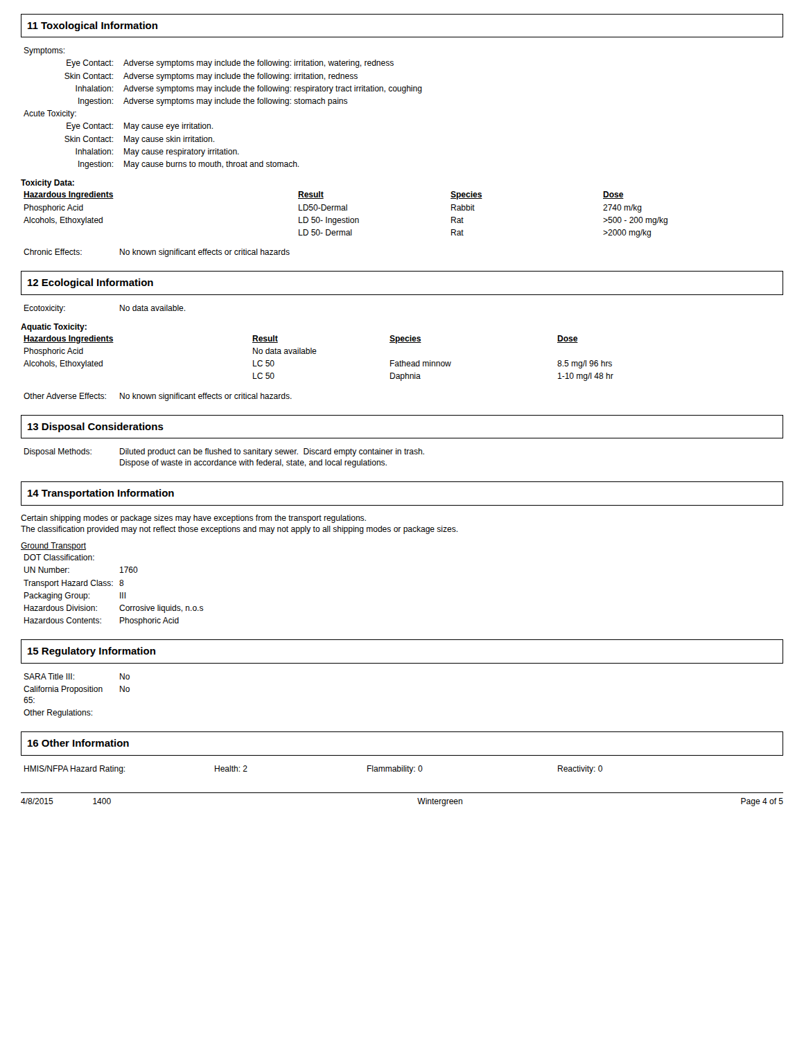11 Toxological Information
| Symptoms: |
| Eye Contact: | Adverse symptoms may include the following: irritation, watering, redness |
| Skin Contact: | Adverse symptoms may include the following: irritation, redness |
| Inhalation: | Adverse symptoms may include the following: respiratory tract irritation, coughing |
| Ingestion: | Adverse symptoms may include the following: stomach pains |
| Acute Toxicity: |
| Eye Contact: | May cause eye irritation. |
| Skin Contact: | May cause skin irritation. |
| Inhalation: | May cause respiratory irritation. |
| Ingestion: | May cause burns to mouth, throat and stomach. |
Toxicity Data:
| Hazardous Ingredients | Result | Species | Dose |
| Phosphoric Acid | LD50-Dermal | Rabbit | 2740 m/kg |
| Alcohols, Ethoxylated | LD 50- Ingestion | Rat | >500 - 200 mg/kg |
| | LD 50- Dermal | Rat | >2000 mg/kg |
| Chronic Effects: | No known significant effects or critical hazards |
12 Ecological Information
| Ecotoxicity: | No data available. |
Aquatic Toxicity:
| Hazardous Ingredients | Result | Species | Dose |
| Phosphoric Acid | No data available | |
| Alcohols, Ethoxylated | LC 50 | Fathead minnow | 8.5 mg/l 96 hrs |
| | LC 50 | Daphnia | 1-10 mg/l 48 hr |
| Other Adverse Effects: | No known significant effects or critical hazards. |
13 Disposal Considerations
| Disposal Methods: | Diluted product can be flushed to sanitary sewer. Discard empty container in trash. Dispose of waste in accordance with federal, state, and local regulations. |
14 Transportation Information
Certain shipping modes or package sizes may have exceptions from the transport regulations.
The classification provided may not reflect those exceptions and may not apply to all shipping modes or package sizes.
Ground Transport
| DOT Classification: |
| UN Number: | 1760 |
| Transport Hazard Class: | 8 |
| Packaging Group: | III |
| Hazardous Division: | Corrosive liquids, n.o.s |
| Hazardous Contents: | Phosphoric Acid |
15 Regulatory Information
| SARA Title III: | No |
| California Proposition 65: | No |
| Other Regulations: | |
16 Other Information
| HMIS/NFPA Hazard Rating: | Health: 2 | Flammability: 0 | Reactivity: 0 |
4/8/2015 1400
Wintergreen
Page 4 of 5